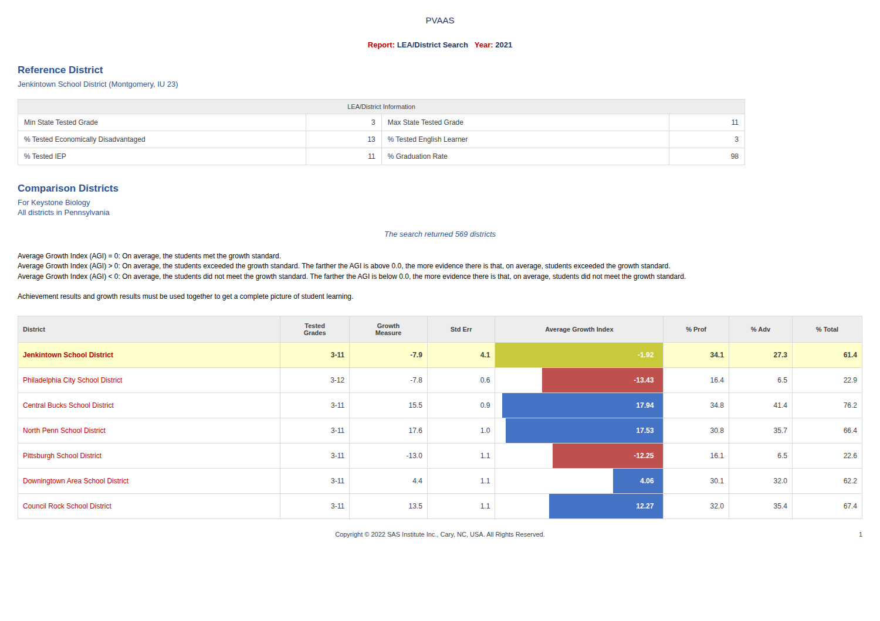PVAAS
Report: LEA/District Search Year: 2021
Reference District
Jenkintown School District (Montgomery, IU 23)
LEA/District Information
| Min State Tested Grade | 3 | Max State Tested Grade | 11 |
| % Tested Economically Disadvantaged | 13 | % Tested English Learner | 3 |
| % Tested IEP | 11 | % Graduation Rate | 98 |
Comparison Districts
For Keystone Biology
All districts in Pennsylvania
The search returned 569 districts
Average Growth Index (AGI) = 0: On average, the students met the growth standard.
Average Growth Index (AGI) > 0: On average, the students exceeded the growth standard. The farther the AGI is above 0.0, the more evidence there is that, on average, students exceeded the growth standard.
Average Growth Index (AGI) < 0: On average, the students did not meet the growth standard. The farther the AGI is below 0.0, the more evidence there is that, on average, students did not meet the growth standard.
Achievement results and growth results must be used together to get a complete picture of student learning.
| District | Tested Grades | Growth Measure | Std Err | Average Growth Index | % Prof | % Adv | % Total |
| --- | --- | --- | --- | --- | --- | --- | --- |
| Jenkintown School District | 3-11 | -7.9 | 4.1 | -1.92 | 34.1 | 27.3 | 61.4 |
| Philadelphia City School District | 3-12 | -7.8 | 0.6 | -13.43 | 16.4 | 6.5 | 22.9 |
| Central Bucks School District | 3-11 | 15.5 | 0.9 | 17.94 | 34.8 | 41.4 | 76.2 |
| North Penn School District | 3-11 | 17.6 | 1.0 | 17.53 | 30.8 | 35.7 | 66.4 |
| Pittsburgh School District | 3-11 | -13.0 | 1.1 | -12.25 | 16.1 | 6.5 | 22.6 |
| Downingtown Area School District | 3-11 | 4.4 | 1.1 | 4.06 | 30.1 | 32.0 | 62.2 |
| Council Rock School District | 3-11 | 13.5 | 1.1 | 12.27 | 32.0 | 35.4 | 67.4 |
Copyright © 2022 SAS Institute Inc., Cary, NC, USA. All Rights Reserved.
1